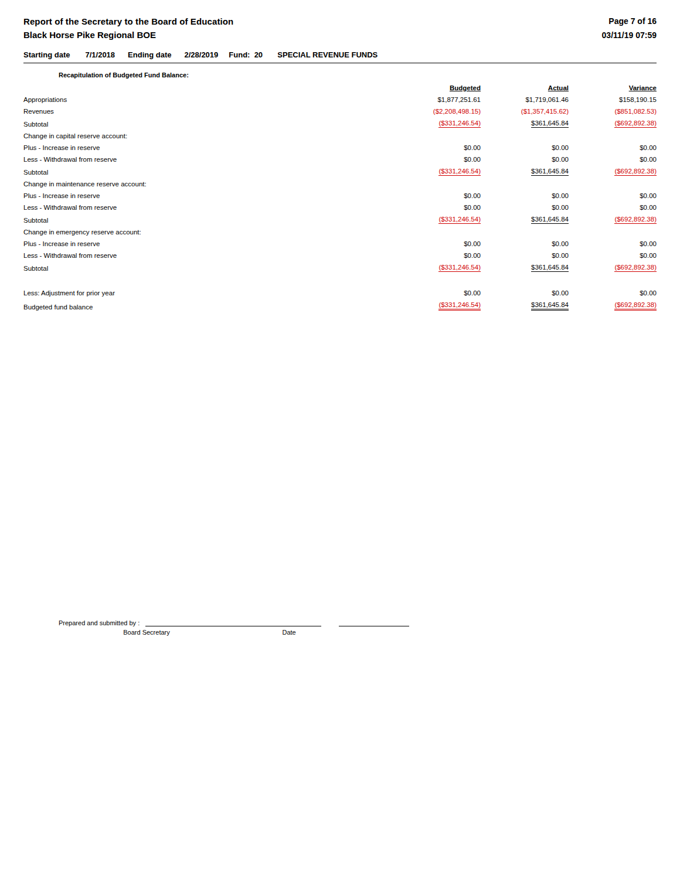Report of the Secretary to the Board of Education
Black Horse Pike Regional BOE
Page 7 of 16
03/11/19 07:59
Starting date 7/1/2018 Ending date 2/28/2019 Fund: 20 SPECIAL REVENUE FUNDS
Recapitulation of Budgeted Fund Balance:
| | Budgeted | Actual | Variance |
| Appropriations | $1,877,251.61 | $1,719,061.46 | $158,190.15 |
| Revenues | ($2,208,498.15) | ($1,357,415.62) | ($851,082.53) |
| Subtotal | ($331,246.54) | $361,645.84 | ($692,892.38) |
| Change in capital reserve account: | | | |
| Plus - Increase in reserve | $0.00 | $0.00 | $0.00 |
| Less - Withdrawal from reserve | $0.00 | $0.00 | $0.00 |
| Subtotal | ($331,246.54) | $361,645.84 | ($692,892.38) |
| Change in maintenance reserve account: | | | |
| Plus - Increase in reserve | $0.00 | $0.00 | $0.00 |
| Less - Withdrawal from reserve | $0.00 | $0.00 | $0.00 |
| Subtotal | ($331,246.54) | $361,645.84 | ($692,892.38) |
| Change in emergency reserve account: | | | |
| Plus - Increase in reserve | $0.00 | $0.00 | $0.00 |
| Less - Withdrawal from reserve | $0.00 | $0.00 | $0.00 |
| Subtotal | ($331,246.54) | $361,645.84 | ($692,892.38) |
| Less: Adjustment for prior year | $0.00 | $0.00 | $0.00 |
| Budgeted fund balance | ($331,246.54) | $361,645.84 | ($692,892.38) |
Prepared and submitted by :
Board Secretary Date